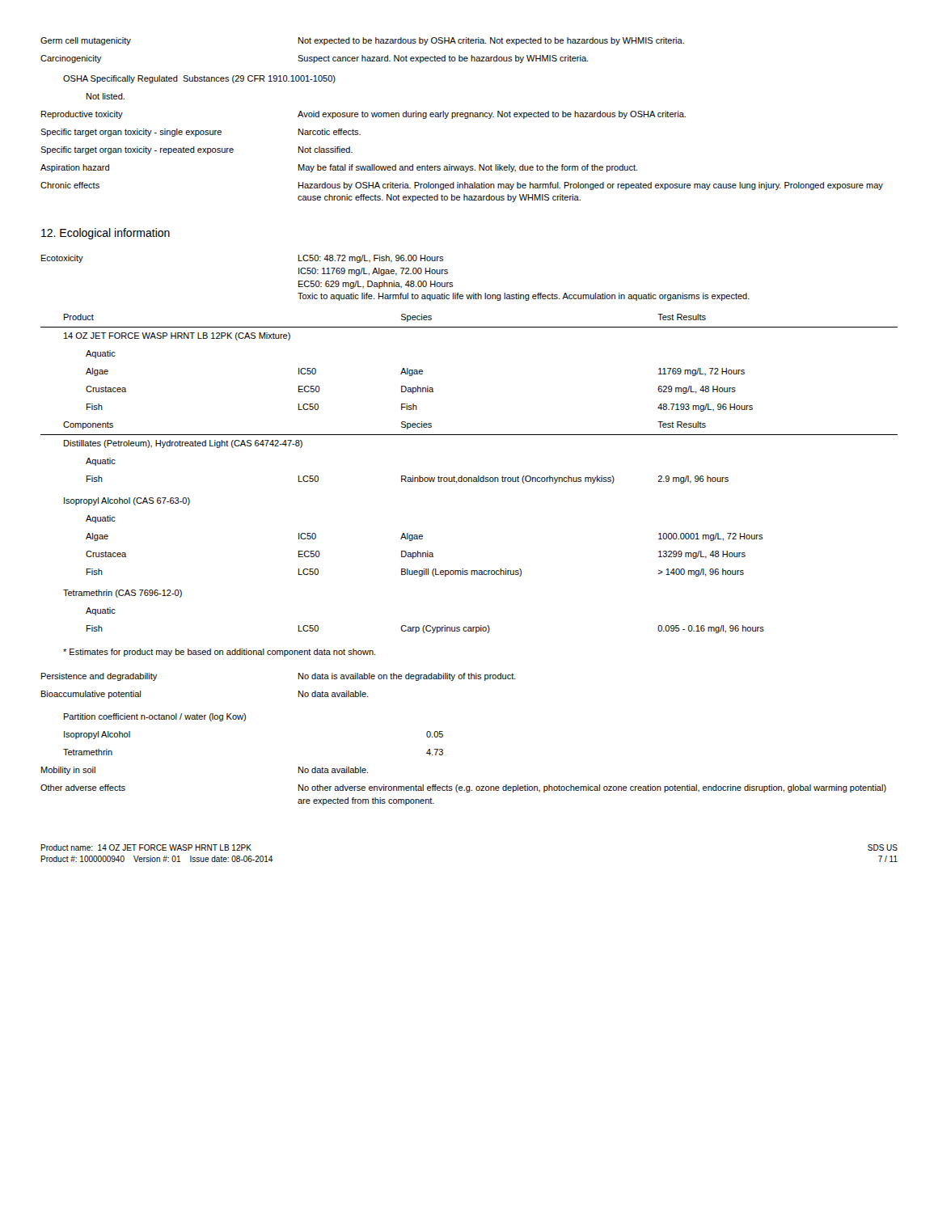| Germ cell mutagenicity | Not expected to be hazardous by OSHA criteria. Not expected to be hazardous by WHMIS criteria. |
| Carcinogenicity | Suspect cancer hazard. Not expected to be hazardous by WHMIS criteria. |
| OSHA Specifically Regulated Substances (29 CFR 1910.1001-1050) |
| Not listed. |
| Reproductive toxicity | Avoid exposure to women during early pregnancy. Not expected to be hazardous by OSHA criteria. |
| Specific target organ toxicity - single exposure | Narcotic effects. |
| Specific target organ toxicity - repeated exposure | Not classified. |
| Aspiration hazard | May be fatal if swallowed and enters airways. Not likely, due to the form of the product. |
| Chronic effects | Hazardous by OSHA criteria. Prolonged inhalation may be harmful. Prolonged or repeated exposure may cause lung injury. Prolonged exposure may cause chronic effects. Not expected to be hazardous by WHMIS criteria. |
12. Ecological information
| Ecotoxicity | LC50: 48.72 mg/L, Fish, 96.00 Hours IC50: 11769 mg/L, Algae, 72.00 Hours EC50: 629 mg/L, Daphnia, 48.00 Hours Toxic to aquatic life. Harmful to aquatic life with long lasting effects. Accumulation in aquatic organisms is expected. |
| Product | | Species | Test Results |
| 14 OZ JET FORCE WASP HRNT LB 12PK (CAS Mixture) |
| Aquatic |
| Algae | IC50 | Algae | 11769 mg/L, 72 Hours |
| Crustacea | EC50 | Daphnia | 629 mg/L, 48 Hours |
| Fish | LC50 | Fish | 48.7193 mg/L, 96 Hours |
| Components | | Species | Test Results |
| Distillates (Petroleum), Hydrotreated Light (CAS 64742-47-8) |
| Aquatic |
| Fish | LC50 | Rainbow trout,donaldson trout (Oncorhynchus mykiss) | 2.9 mg/l, 96 hours |
| Isopropyl Alcohol (CAS 67-63-0) |
| Aquatic |
| Algae | IC50 | Algae | 1000.0001 mg/L, 72 Hours |
| Crustacea | EC50 | Daphnia | 13299 mg/L, 48 Hours |
| Fish | LC50 | Bluegill (Lepomis macrochirus) | > 1400 mg/l, 96 hours |
| Tetramethrin (CAS 7696-12-0) |
| Aquatic |
| Fish | LC50 | Carp (Cyprinus carpio) | 0.095 - 0.16 mg/l, 96 hours |
* Estimates for product may be based on additional component data not shown.
| Persistence and degradability | No data is available on the degradability of this product. |
| Bioaccumulative potential | No data available. |
| Partition coefficient n-octanol / water (log Kow) |
| Isopropyl Alcohol | 0.05 |
| Tetramethrin | 4.73 |
| Mobility in soil | No data available. |
| Other adverse effects | No other adverse environmental effects (e.g. ozone depletion, photochemical ozone creation potential, endocrine disruption, global warming potential) are expected from this component. |
| Product name: 14 OZ JET FORCE WASP HRNT LB 12PK | SDS US |
| Product #: 1000000940 Version #: 01 Issue date: 08-06-2014 | 7 / 11 |